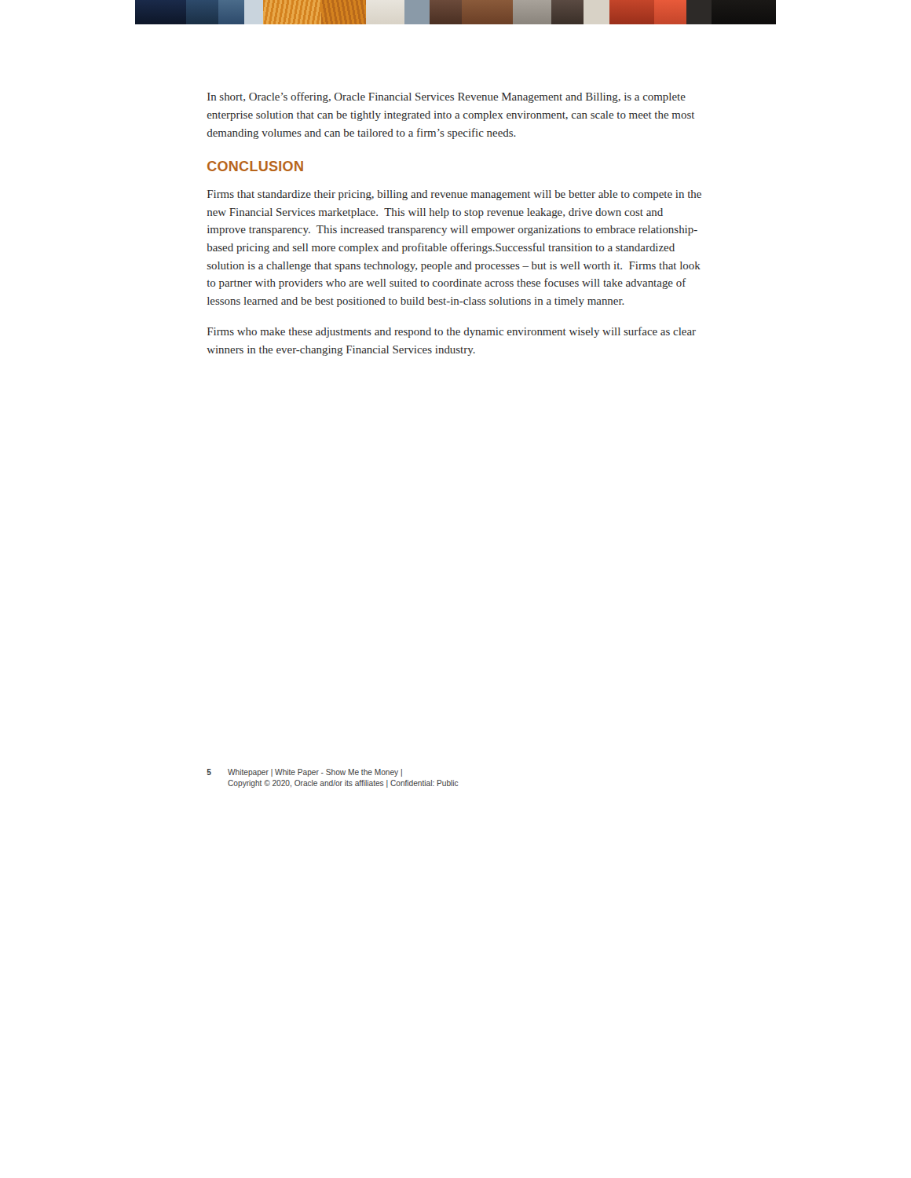In short, Oracle’s offering, Oracle Financial Services Revenue Management and Billing, is a complete enterprise solution that can be tightly integrated into a complex environment, can scale to meet the most demanding volumes and can be tailored to a firm’s specific needs.
CONCLUSION
Firms that standardize their pricing, billing and revenue management will be better able to compete in the new Financial Services marketplace. This will help to stop revenue leakage, drive down cost and improve transparency. This increased transparency will empower organizations to embrace relationship-based pricing and sell more complex and profitable offerings.Successful transition to a standardized solution is a challenge that spans technology, people and processes – but is well worth it. Firms that look to partner with providers who are well suited to coordinate across these focuses will take advantage of lessons learned and be best positioned to build best-in-class solutions in a timely manner.
Firms who make these adjustments and respond to the dynamic environment wisely will surface as clear winners in the ever-changing Financial Services industry.
5 Whitepaper | White Paper - Show Me the Money |
Copyright © 2020, Oracle and/or its affiliates | Confidential: Public